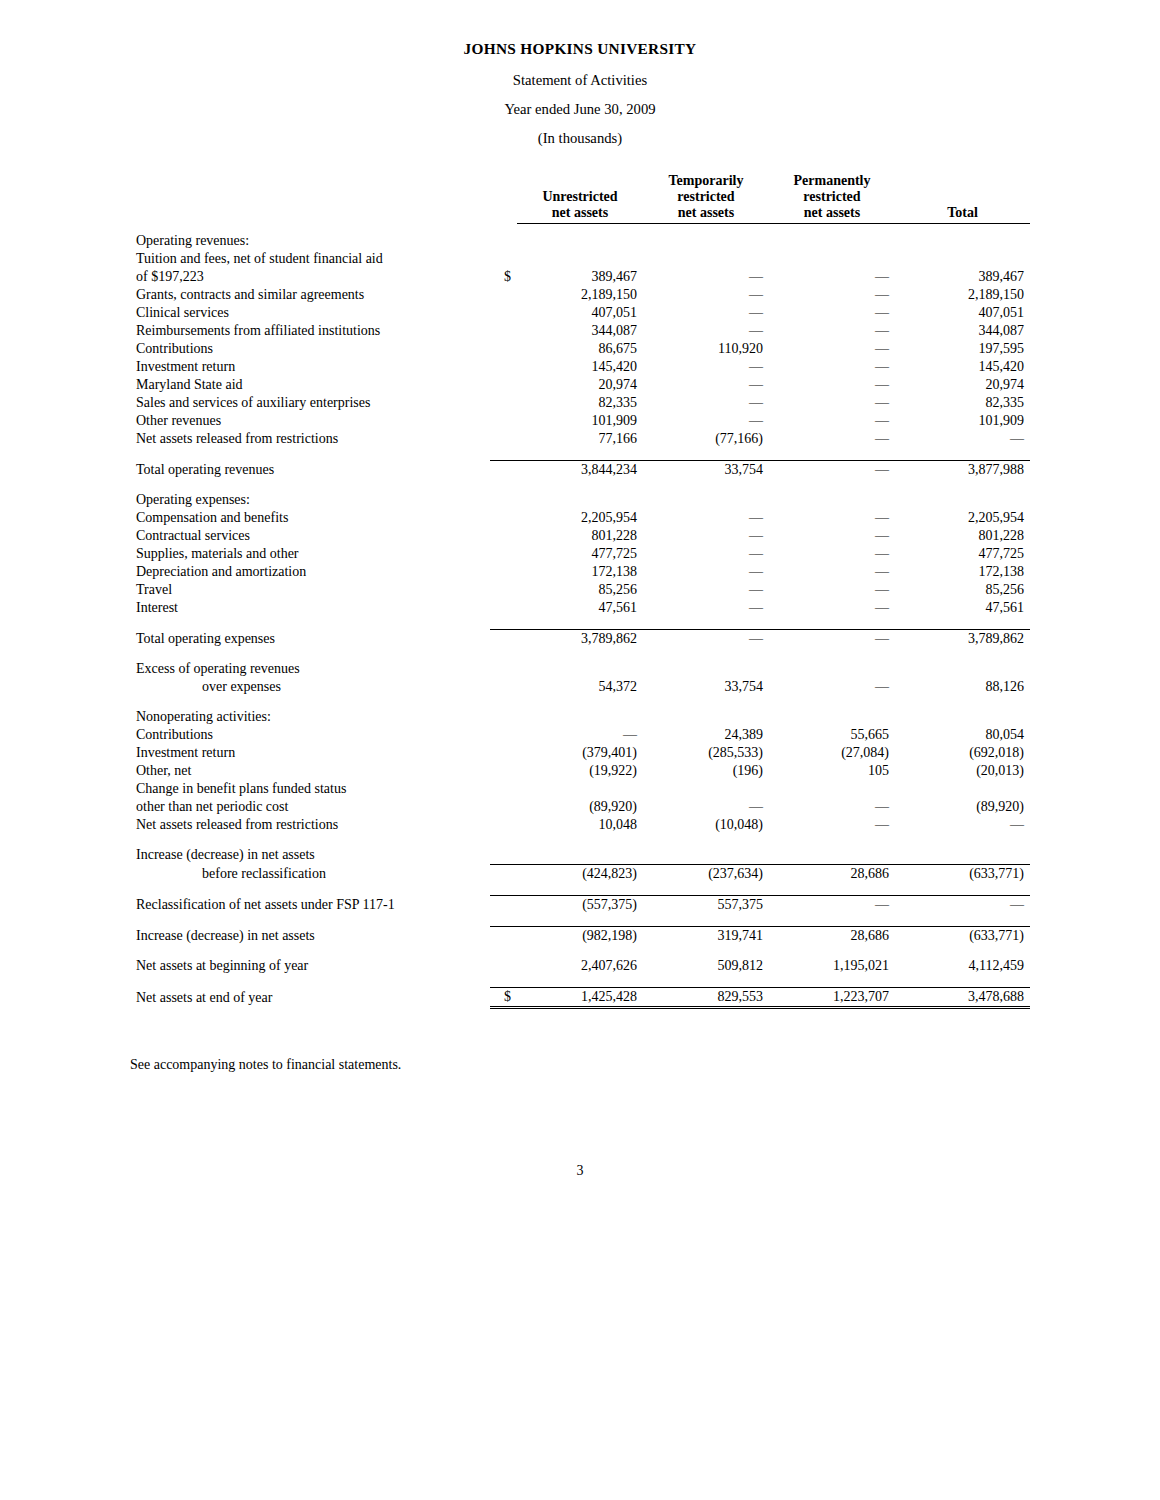JOHNS HOPKINS UNIVERSITY
Statement of Activities
Year ended June 30, 2009
(In thousands)
| | | Unrestricted net assets | Temporarily restricted net assets | Permanently restricted net assets | Total |
| --- | --- | --- | --- | --- | --- |
| Operating revenues: | | | | | |
| Tuition and fees, net of student financial aid | | | | | |
| of $197,223 | $ | 389,467 | — | — | 389,467 |
| Grants, contracts and similar agreements | | 2,189,150 | — | — | 2,189,150 |
| Clinical services | | 407,051 | — | — | 407,051 |
| Reimbursements from affiliated institutions | | 344,087 | — | — | 344,087 |
| Contributions | | 86,675 | 110,920 | — | 197,595 |
| Investment return | | 145,420 | — | — | 145,420 |
| Maryland State aid | | 20,974 | — | — | 20,974 |
| Sales and services of auxiliary enterprises | | 82,335 | — | — | 82,335 |
| Other revenues | | 101,909 | — | — | 101,909 |
| Net assets released from restrictions | | 77,166 | (77,166) | — | — |
| Total operating revenues | | 3,844,234 | 33,754 | — | 3,877,988 |
| Operating expenses: | | | | | |
| Compensation and benefits | | 2,205,954 | — | — | 2,205,954 |
| Contractual services | | 801,228 | — | — | 801,228 |
| Supplies, materials and other | | 477,725 | — | — | 477,725 |
| Depreciation and amortization | | 172,138 | — | — | 172,138 |
| Travel | | 85,256 | — | — | 85,256 |
| Interest | | 47,561 | — | — | 47,561 |
| Total operating expenses | | 3,789,862 | — | — | 3,789,862 |
| Excess of operating revenues | | | | | |
| over expenses | | 54,372 | 33,754 | — | 88,126 |
| Nonoperating activities: | | | | | |
| Contributions | | — | 24,389 | 55,665 | 80,054 |
| Investment return | | (379,401) | (285,533) | (27,084) | (692,018) |
| Other, net | | (19,922) | (196) | 105 | (20,013) |
| Change in benefit plans funded status | | | | | |
| other than net periodic cost | | (89,920) | — | — | (89,920) |
| Net assets released from restrictions | | 10,048 | (10,048) | — | — |
| Increase (decrease) in net assets | | | | | |
| before reclassification | | (424,823) | (237,634) | 28,686 | (633,771) |
| Reclassification of net assets under FSP 117-1 | | (557,375) | 557,375 | — | — |
| Increase (decrease) in net assets | | (982,198) | 319,741 | 28,686 | (633,771) |
| Net assets at beginning of year | | 2,407,626 | 509,812 | 1,195,021 | 4,112,459 |
| Net assets at end of year | $ | 1,425,428 | 829,553 | 1,223,707 | 3,478,688 |
See accompanying notes to financial statements.
3